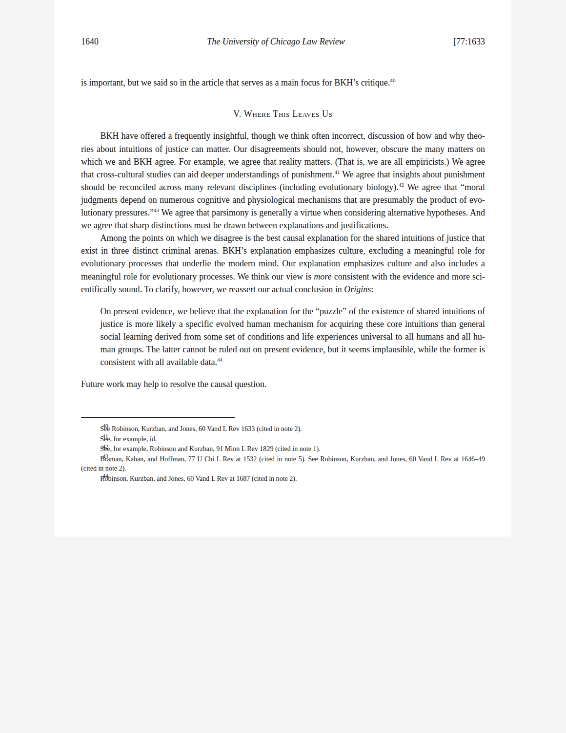1640 The University of Chicago Law Review [77:1633
is important, but we said so in the article that serves as a main focus for BKH’s critique.40
V. Where This Leaves Us
BKH have offered a frequently insightful, though we think often incorrect, discussion of how and why theories about intuitions of justice can matter. Our disagreements should not, however, obscure the many matters on which we and BKH agree. For example, we agree that reality matters. (That is, we are all empiricists.) We agree that cross-cultural studies can aid deeper understandings of punishment.41 We agree that insights about punishment should be reconciled across many relevant disciplines (including evolutionary biology).42 We agree that “moral judgments depend on numerous cognitive and physiological mechanisms that are presumably the product of evolutionary pressures.”43 We agree that parsimony is generally a virtue when considering alternative hypotheses. And we agree that sharp distinctions must be drawn between explanations and justifications.
Among the points on which we disagree is the best causal explanation for the shared intuitions of justice that exist in three distinct criminal arenas. BKH’s explanation emphasizes culture, excluding a meaningful role for evolutionary processes that underlie the modern mind. Our explanation emphasizes culture and also includes a meaningful role for evolutionary processes. We think our view is more consistent with the evidence and more scientifically sound. To clarify, however, we reassert our actual conclusion in Origins:
On present evidence, we believe that the explanation for the “puzzle” of the existence of shared intuitions of justice is more likely a specific evolved human mechanism for acquiring these core intuitions than general social learning derived from some set of conditions and life experiences universal to all humans and all human groups. The latter cannot be ruled out on present evidence, but it seems implausible, while the former is consistent with all available data.44
Future work may help to resolve the causal question.
40 See Robinson, Kurzban, and Jones, 60 Vand L Rev 1633 (cited in note 2).
41 See, for example, id.
42 See, for example, Robinson and Kurzban, 91 Minn L Rev 1829 (cited in note 1).
43 Braman, Kahan, and Hoffman, 77 U Chi L Rev at 1532 (cited in note 5). See Robinson, Kurzban, and Jones, 60 Vand L Rev at 1646–49 (cited in note 2).
44 Robinson, Kurzban, and Jones, 60 Vand L Rev at 1687 (cited in note 2).